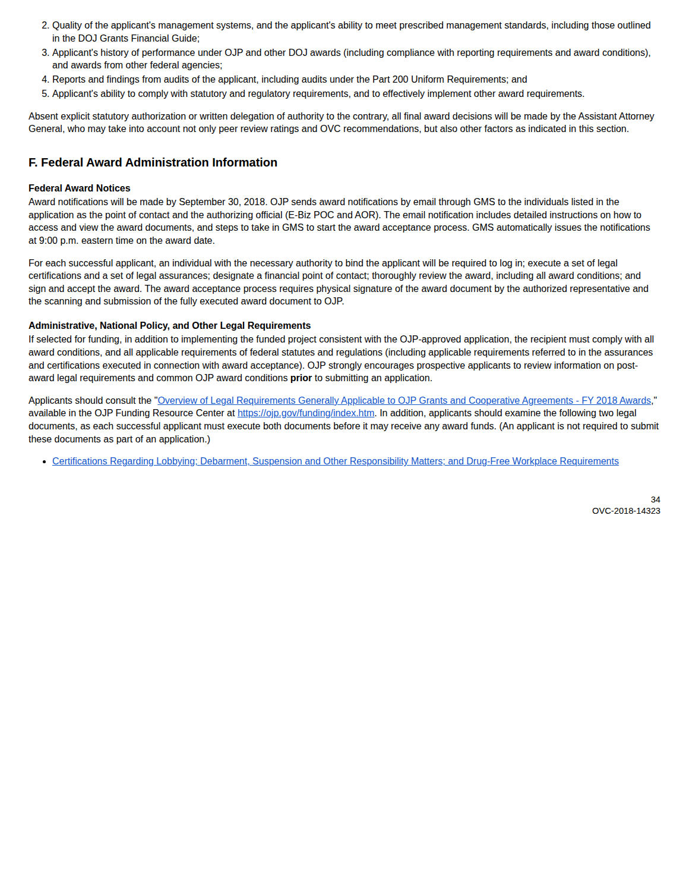Quality of the applicant's management systems, and the applicant's ability to meet prescribed management standards, including those outlined in the DOJ Grants Financial Guide;
Applicant's history of performance under OJP and other DOJ awards (including compliance with reporting requirements and award conditions), and awards from other federal agencies;
Reports and findings from audits of the applicant, including audits under the Part 200 Uniform Requirements; and
Applicant's ability to comply with statutory and regulatory requirements, and to effectively implement other award requirements.
Absent explicit statutory authorization or written delegation of authority to the contrary, all final award decisions will be made by the Assistant Attorney General, who may take into account not only peer review ratings and OVC recommendations, but also other factors as indicated in this section.
F. Federal Award Administration Information
Federal Award Notices
Award notifications will be made by September 30, 2018. OJP sends award notifications by email through GMS to the individuals listed in the application as the point of contact and the authorizing official (E-Biz POC and AOR). The email notification includes detailed instructions on how to access and view the award documents, and steps to take in GMS to start the award acceptance process. GMS automatically issues the notifications at 9:00 p.m. eastern time on the award date.
For each successful applicant, an individual with the necessary authority to bind the applicant will be required to log in; execute a set of legal certifications and a set of legal assurances; designate a financial point of contact; thoroughly review the award, including all award conditions; and sign and accept the award. The award acceptance process requires physical signature of the award document by the authorized representative and the scanning and submission of the fully executed award document to OJP.
Administrative, National Policy, and Other Legal Requirements
If selected for funding, in addition to implementing the funded project consistent with the OJP-approved application, the recipient must comply with all award conditions, and all applicable requirements of federal statutes and regulations (including applicable requirements referred to in the assurances and certifications executed in connection with award acceptance). OJP strongly encourages prospective applicants to review information on post-award legal requirements and common OJP award conditions prior to submitting an application.
Applicants should consult the "Overview of Legal Requirements Generally Applicable to OJP Grants and Cooperative Agreements - FY 2018 Awards," available in the OJP Funding Resource Center at https://ojp.gov/funding/index.htm. In addition, applicants should examine the following two legal documents, as each successful applicant must execute both documents before it may receive any award funds. (An applicant is not required to submit these documents as part of an application.)
Certifications Regarding Lobbying; Debarment, Suspension and Other Responsibility Matters; and Drug-Free Workplace Requirements
34
OVC-2018-14323